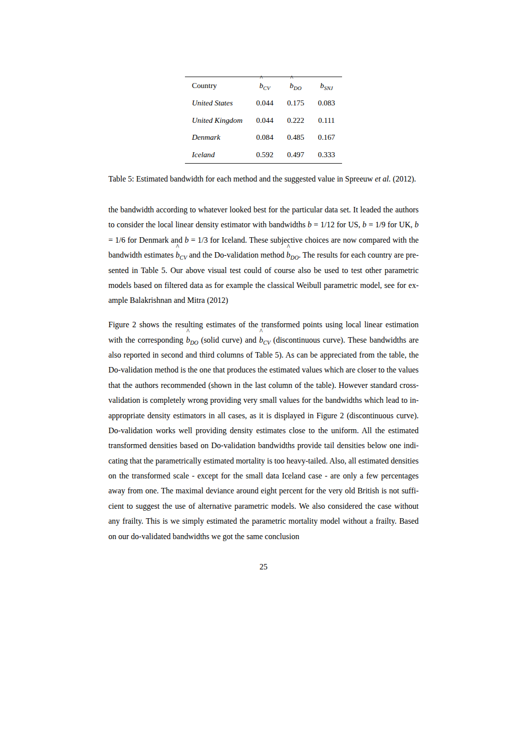| Country | ^ b CV | ^ b DO | b SNJ |
| --- | --- | --- | --- |
| United States | 0.044 | 0.175 | 0.083 |
| United Kingdom | 0.044 | 0.222 | 0.111 |
| Denmark | 0.084 | 0.485 | 0.167 |
| Iceland | 0.592 | 0.497 | 0.333 |
Table 5: Estimated bandwidth for each method and the suggested value in Spreeuw et al. (2012).
the bandwidth according to whatever looked best for the particular data set. It leaded the authors to consider the local linear density estimator with bandwidths b = 1/12 for US, b = 1/9 for UK, b = 1/6 for Denmark and b = 1/3 for Iceland. These subjective choices are now compared with the bandwidth estimates ^bCV and the Do-validation method ^bDO. The results for each country are presented in Table 5. Our above visual test could of course also be used to test other parametric models based on filtered data as for example the classical Weibull parametric model, see for example Balakrishnan and Mitra (2012)
Figure 2 shows the resulting estimates of the transformed points using local linear estimation with the corresponding ^bDO (solid curve) and ^bCV (discontinuous curve). These bandwidths are also reported in second and third columns of Table 5). As can be appreciated from the table, the Do-validation method is the one that produces the estimated values which are closer to the values that the authors recommended (shown in the last column of the table). However standard crossvalidation is completely wrong providing very small values for the bandwidths which lead to inappropriate density estimators in all cases, as it is displayed in Figure 2 (discontinuous curve). Do-validation works well providing density estimates close to the uniform. All the estimated transformed densities based on Do-validation bandwidths provide tail densities below one indicating that the parametrically estimated mortality is too heavy-tailed. Also, all estimated densities on the transformed scale - except for the small data Iceland case - are only a few percentages away from one. The maximal deviance around eight percent for the very old British is not sufficient to suggest the use of alternative parametric models. We also considered the case without any frailty. This is we simply estimated the parametric mortality model without a frailty. Based on our do-validated bandwidths we got the same conclusion
25